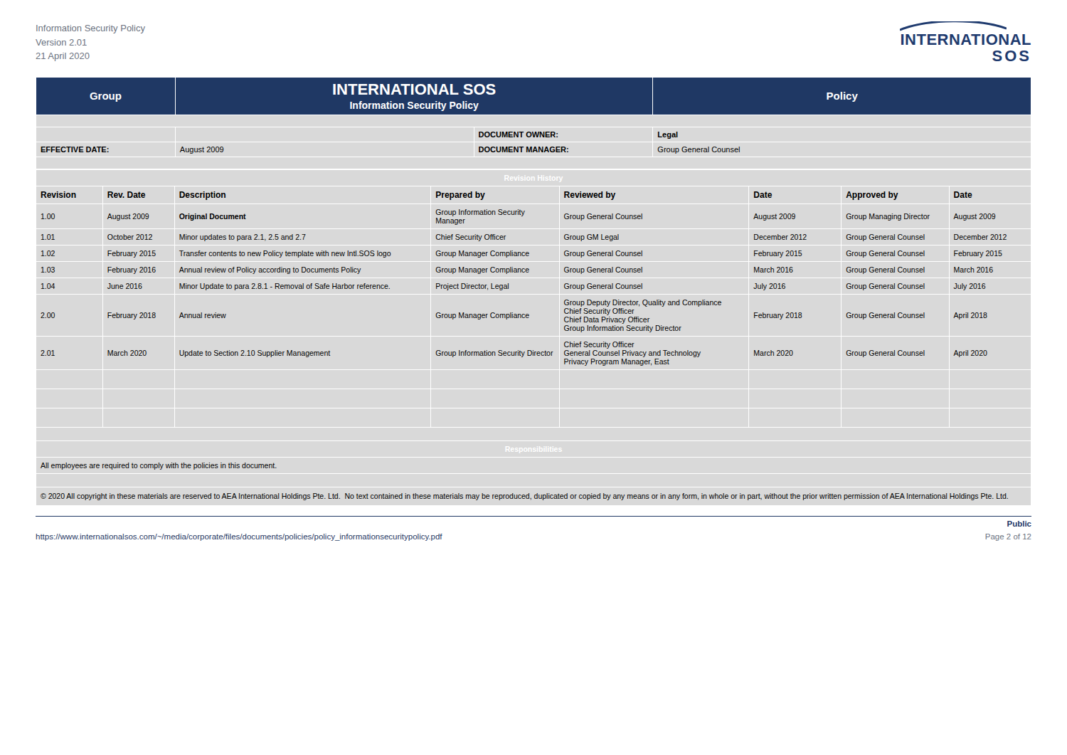Information Security Policy
Version 2.01
21 April 2020
INTERNATIONALSOS
INTERNATIONAL
| Group | INTERNATIONAL SOS Information Security Policy | Policy |
| | | DOCUMENT OWNER: | Legal |
| EFFECTIVE DATE: | August 2009 | DOCUMENT MANAGER: | Group General Counsel |
| Revision History |
| Revision | Rev. Date | Description | Prepared by | Reviewed by | Date | Approved by | Date |
| 1.00 | August 2009 | Original Document | Group Information Security Manager | Group General Counsel | August 2009 | Group Managing Director | August 2009 |
| 1.01 | October 2012 | Minor updates to para 2.1, 2.5 and 2.7 | Chief Security Officer | Group GM Legal | December 2012 | Group General Counsel | December 2012 |
| 1.02 | February 2015 | Transfer contents to new Policy template with new Intl.SOS logo | Group Manager Compliance | Group General Counsel | February 2015 | Group General Counsel | February 2015 |
| 1.03 | February 2016 | Annual review of Policy according to Documents Policy | Group Manager Compliance | Group General Counsel | March 2016 | Group General Counsel | March 2016 |
| 1.04 | June 2016 | Minor Update to para 2.8.1 - Removal of Safe Harbor reference. | Project Director, Legal | Group General Counsel | July 2016 | Group General Counsel | July 2016 |
| 2.00 | February 2018 | Annual review | Group Manager Compliance | Group Deputy Director, Quality and Compliance Chief Security Officer Chief Data Privacy Officer Group Information Security Director | February 2018 | Group General Counsel | April 2018 |
| 2.01 | March 2020 | Update to Section 2.10 Supplier Management | Group Information Security Director | Chief Security Officer General Counsel Privacy and Technology Privacy Program Manager, East | March 2020 | Group General Counsel | April 2020 |
| Responsibilities |
| All employees are required to comply with the policies in this document. |
| © 2020 All copyright in these materials are reserved to AEA International Holdings Pte. Ltd. No text contained in these materials may be reproduced, duplicated or copied by any means or in any form, in whole or in part, without the prior written permission of AEA International Holdings Pte. Ltd. |
https://www.internationalsos.com/~/media/corporate/files/documents/policies/policy_informationsecuritypolicy.pdf
Public
Page 2 of 12